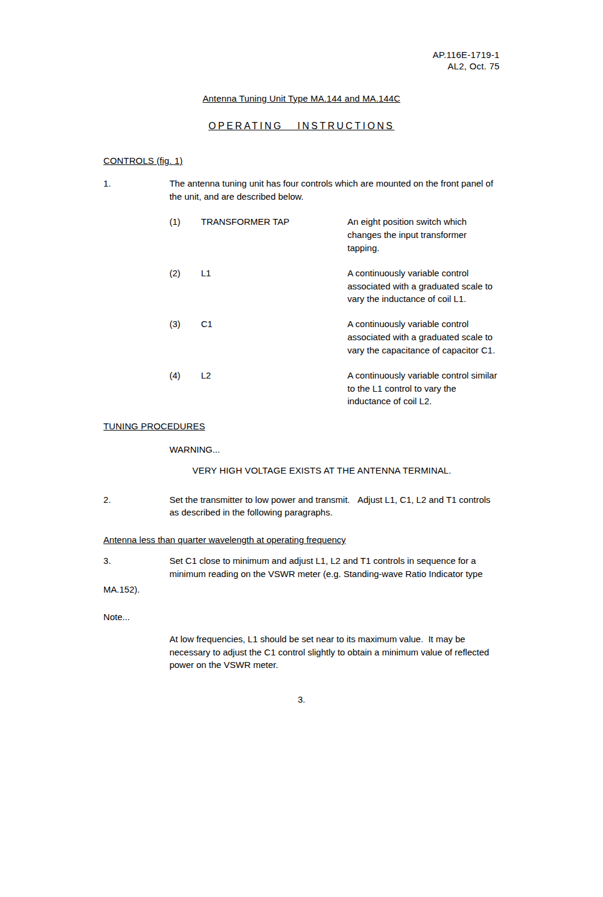AP.116E-1719-1
AL2, Oct. 75
Antenna Tuning Unit Type MA.144 and MA.144C
OPERATING INSTRUCTIONS
CONTROLS (fig. 1)
1.
The antenna tuning unit has four controls which are mounted on the front panel of the unit, and are described below.
| (1) | TRANSFORMER TAP | An eight position switch which changes the input transformer tapping. |
| (2) | L1 | A continuously variable control associated with a graduated scale to vary the inductance of coil L1. |
| (3) | C1 | A continuously variable control associated with a graduated scale to vary the capacitance of capacitor C1. |
| (4) | L2 | A continuously variable control similar to the L1 control to vary the inductance of coil L2. |
TUNING PROCEDURES
WARNING...
VERY HIGH VOLTAGE EXISTS AT THE ANTENNA TERMINAL.
2.
Set the transmitter to low power and transmit. Adjust L1, C1, L2 and T1 controls as described in the following paragraphs.
Antenna less than quarter wavelength at operating frequency
3.
Set C1 close to minimum and adjust L1, L2 and T1 controls in sequence for a minimum reading on the VSWR meter (e.g. Standing-wave Ratio Indicator type
MA.152).
Note...
At low frequencies, L1 should be set near to its maximum value. It may be necessary to adjust the C1 control slightly to obtain a minimum value of reflected power on the VSWR meter.
3.